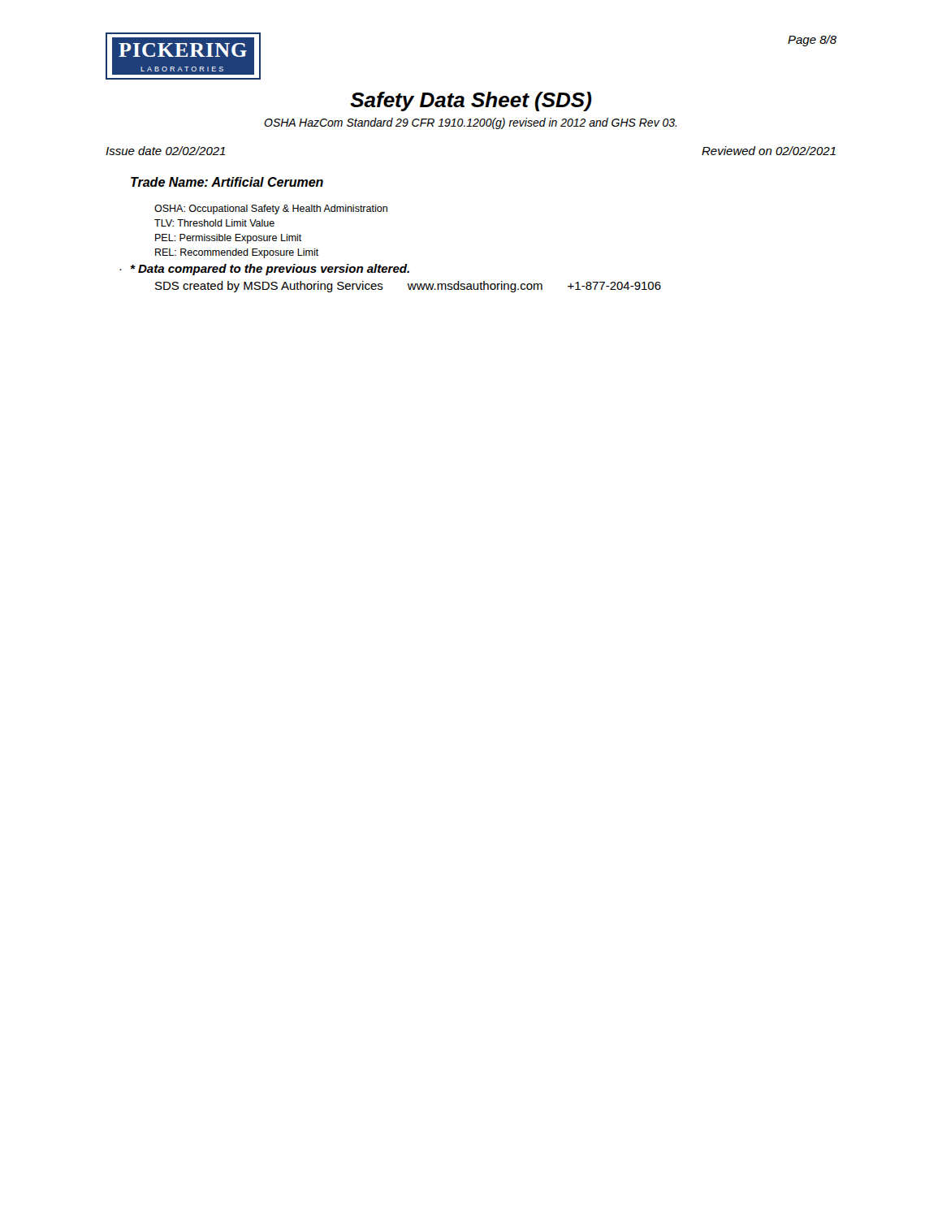PICKERING
LABORATORIES
Page 8/8
Safety Data Sheet (SDS)
OSHA HazCom Standard 29 CFR 1910.1200(g) revised in 2012 and GHS Rev 03.
Issue date 02/02/2021 Reviewed on 02/02/2021
Trade Name: Artificial Cerumen
OSHA: Occupational Safety & Health Administration
TLV: Threshold Limit Value
PEL: Permissible Exposure Limit
REL: Recommended Exposure Limit
·* Data compared to the previous version altered.
SDS created by MSDS Authoring Services www.msdsauthoring.com +1-877-204-9106